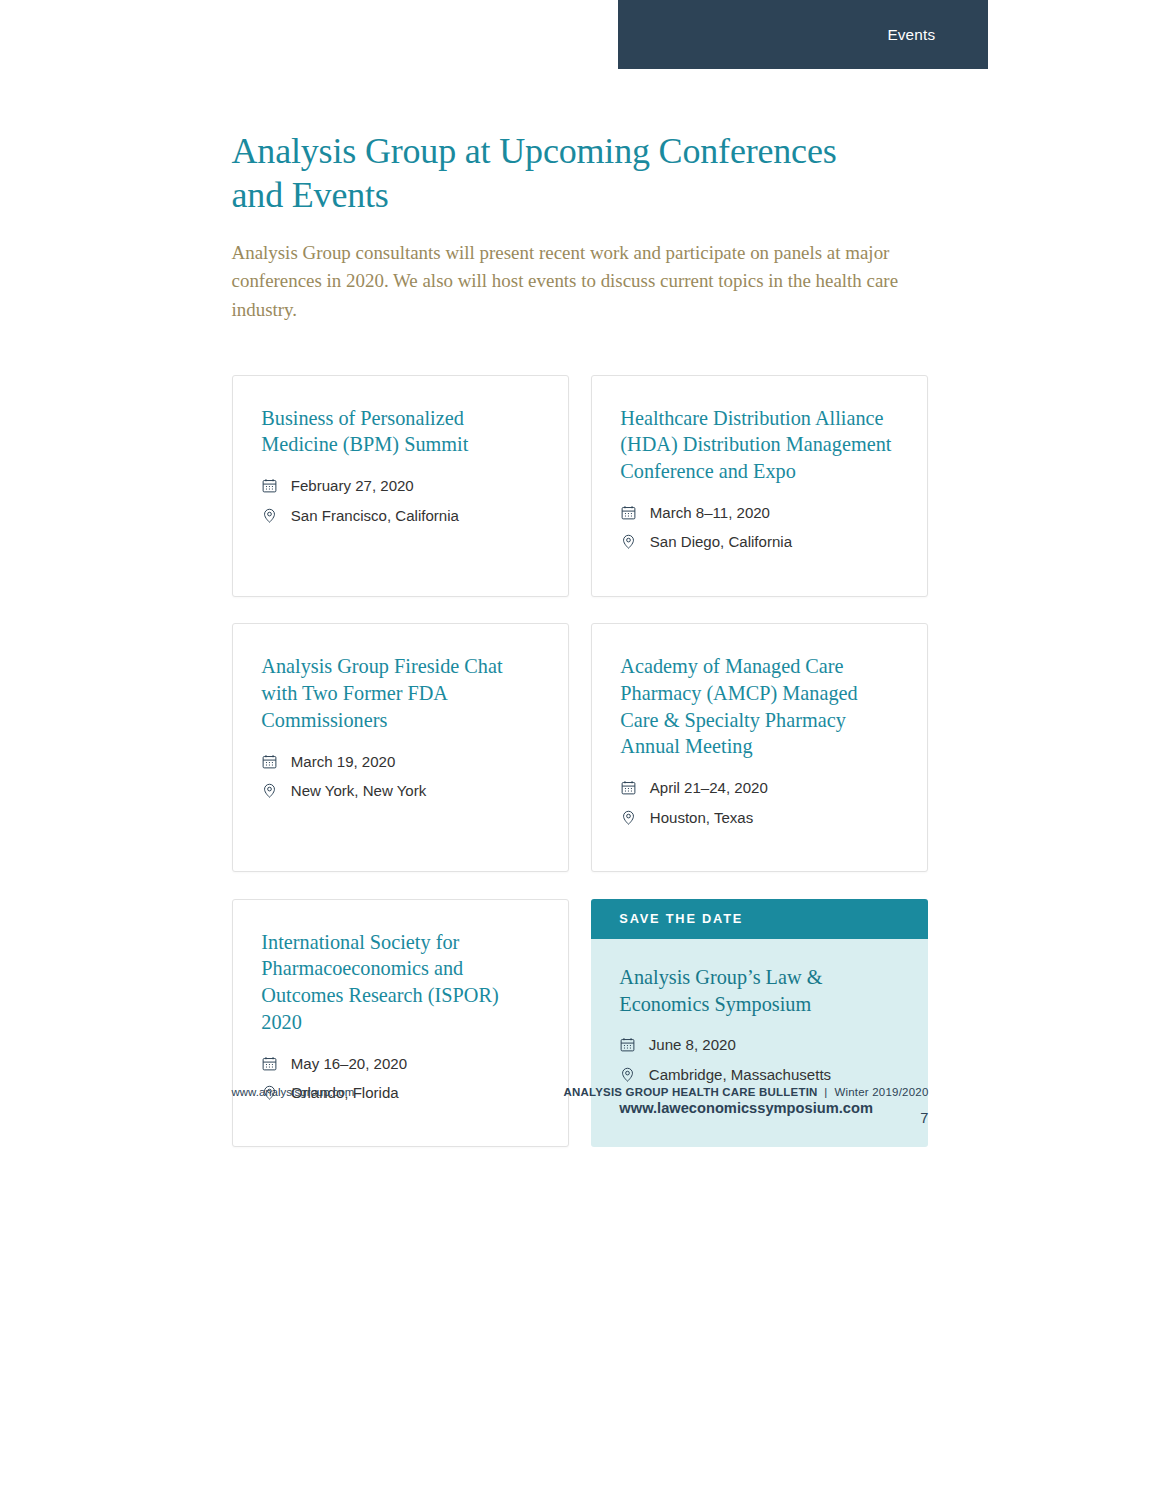Events
Analysis Group at Upcoming Conferences
and Events
Analysis Group consultants will present recent work and participate on panels at major conferences in 2020. We also will host events to discuss current topics in the health care industry.
Business of Personalized Medicine (BPM) Summit
February 27, 2020
San Francisco, California
Healthcare Distribution Alliance (HDA) Distribution Management Conference and Expo
March 8–11, 2020
San Diego, California
Analysis Group Fireside Chat with Two Former FDA Commissioners
March 19, 2020
New York, New York
Academy of Managed Care Pharmacy (AMCP) Managed Care & Specialty Pharmacy Annual Meeting
April 21–24, 2020
Houston, Texas
International Society for Pharmacoeconomics and Outcomes Research (ISPOR) 2020
May 16–20, 2020
Orlando, Florida
Save the Date
Analysis Group’s Law & Economics Symposium
June 8, 2020
Cambridge, Massachusetts
www.laweconomicssymposium.com
www.analysisgroup.com
ANALYSIS GROUP HEALTH CARE BULLETIN | Winter 2019/2020
7